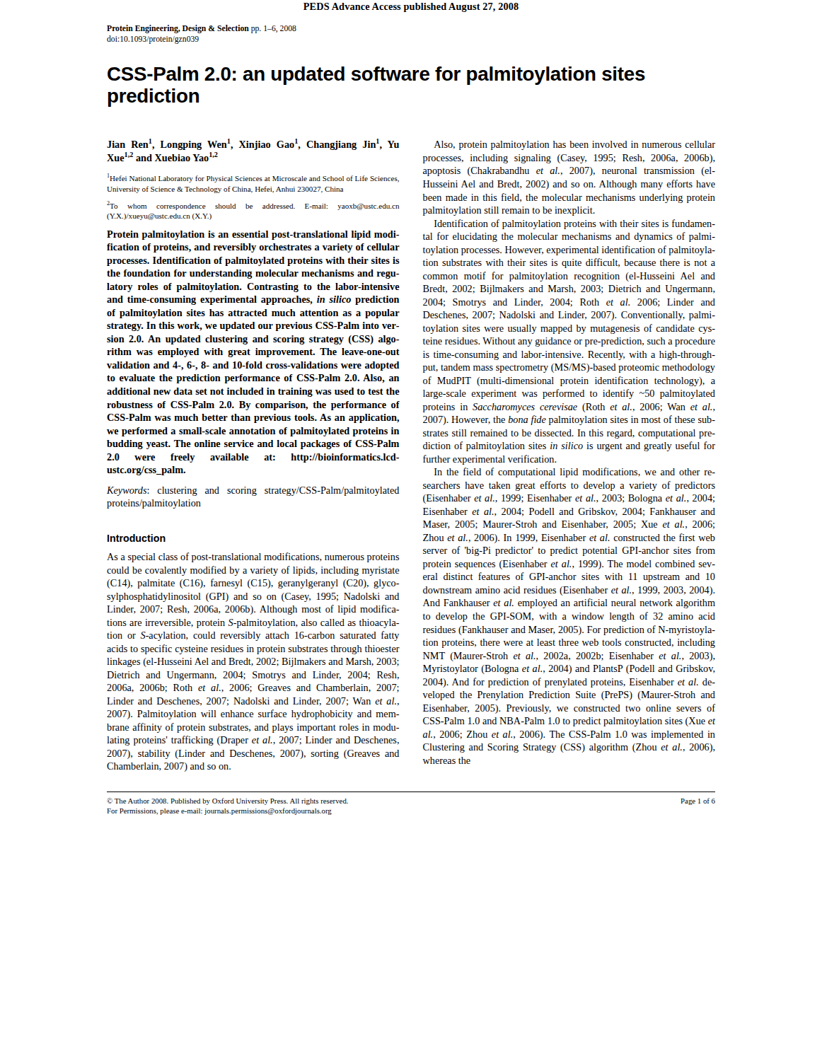PEDS Advance Access published August 27, 2008
Protein Engineering, Design & Selection pp. 1–6, 2008
doi:10.1093/protein/gzn039
CSS-Palm 2.0: an updated software for palmitoylation sites prediction
Jian Ren1, Longping Wen1, Xinjiao Gao1, Changjiang Jin1, Yu Xue1,2 and Xuebiao Yao1,2
1Hefei National Laboratory for Physical Sciences at Microscale and School of Life Sciences, University of Science & Technology of China, Hefei, Anhui 230027, China
2To whom correspondence should be addressed. E-mail: yaoxb@ustc.edu.cn (Y.X.)/xueyu@ustc.edu.cn (X.Y.)
Protein palmitoylation is an essential post-translational lipid modification of proteins, and reversibly orchestrates a variety of cellular processes. Identification of palmitoylated proteins with their sites is the foundation for understanding molecular mechanisms and regulatory roles of palmitoylation. Contrasting to the labor-intensive and time-consuming experimental approaches, in silico prediction of palmitoylation sites has attracted much attention as a popular strategy. In this work, we updated our previous CSS-Palm into version 2.0. An updated clustering and scoring strategy (CSS) algorithm was employed with great improvement. The leave-one-out validation and 4-, 6-, 8- and 10-fold cross-validations were adopted to evaluate the prediction performance of CSS-Palm 2.0. Also, an additional new data set not included in training was used to test the robustness of CSS-Palm 2.0. By comparison, the performance of CSS-Palm was much better than previous tools. As an application, we performed a small-scale annotation of palmitoylated proteins in budding yeast. The online service and local packages of CSS-Palm 2.0 were freely available at: http://bioinformatics.lcd-ustc.org/css_palm.
Keywords: clustering and scoring strategy/CSS-Palm/palmitoylated proteins/palmitoylation
Introduction
As a special class of post-translational modifications, numerous proteins could be covalently modified by a variety of lipids, including myristate (C14), palmitate (C16), farnesyl (C15), geranylgeranyl (C20), glycosylphosphatidylinositol (GPI) and so on (Casey, 1995; Nadolski and Linder, 2007; Resh, 2006a, 2006b). Although most of lipid modifications are irreversible, protein S-palmitoylation, also called as thioacylation or S-acylation, could reversibly attach 16-carbon saturated fatty acids to specific cysteine residues in protein substrates through thioester linkages (el-Husseini Ael and Bredt, 2002; Bijlmakers and Marsh, 2003; Dietrich and Ungermann, 2004; Smotrys and Linder, 2004; Resh, 2006a, 2006b; Roth et al., 2006; Greaves and Chamberlain, 2007; Linder and Deschenes, 2007; Nadolski and Linder, 2007; Wan et al., 2007). Palmitoylation will enhance surface hydrophobicity and membrane affinity of protein substrates, and plays important roles in modulating proteins' trafficking (Draper et al., 2007; Linder and Deschenes, 2007), stability (Linder and Deschenes, 2007), sorting (Greaves and Chamberlain, 2007) and so on.
Also, protein palmitoylation has been involved in numerous cellular processes, including signaling (Casey, 1995; Resh, 2006a, 2006b), apoptosis (Chakrabandhu et al., 2007), neuronal transmission (el-Husseini Ael and Bredt, 2002) and so on. Although many efforts have been made in this field, the molecular mechanisms underlying protein palmitoylation still remain to be inexplicit.
Identification of palmitoylation proteins with their sites is fundamental for elucidating the molecular mechanisms and dynamics of palmitoylation processes. However, experimental identification of palmitoylation substrates with their sites is quite difficult, because there is not a common motif for palmitoylation recognition (el-Husseini Ael and Bredt, 2002; Bijlmakers and Marsh, 2003; Dietrich and Ungermann, 2004; Smotrys and Linder, 2004; Roth et al. 2006; Linder and Deschenes, 2007; Nadolski and Linder, 2007). Conventionally, palmitoylation sites were usually mapped by mutagenesis of candidate cysteine residues. Without any guidance or pre-prediction, such a procedure is time-consuming and labor-intensive. Recently, with a high-throughput, tandem mass spectrometry (MS/MS)-based proteomic methodology of MudPIT (multi-dimensional protein identification technology), a large-scale experiment was performed to identify ~50 palmitoylated proteins in Saccharomyces cerevisae (Roth et al., 2006; Wan et al., 2007). However, the bona fide palmitoylation sites in most of these substrates still remained to be dissected. In this regard, computational prediction of palmitoylation sites in silico is urgent and greatly useful for further experimental verification.
In the field of computational lipid modifications, we and other researchers have taken great efforts to develop a variety of predictors (Eisenhaber et al., 1999; Eisenhaber et al., 2003; Bologna et al., 2004; Eisenhaber et al., 2004; Podell and Gribskov, 2004; Fankhauser and Maser, 2005; Maurer-Stroh and Eisenhaber, 2005; Xue et al., 2006; Zhou et al., 2006). In 1999, Eisenhaber et al. constructed the first web server of 'big-Pi predictor' to predict potential GPI-anchor sites from protein sequences (Eisenhaber et al., 1999). The model combined several distinct features of GPI-anchor sites with 11 upstream and 10 downstream amino acid residues (Eisenhaber et al., 1999, 2003, 2004). And Fankhauser et al. employed an artificial neural network algorithm to develop the GPI-SOM, with a window length of 32 amino acid residues (Fankhauser and Maser, 2005). For prediction of N-myristoylation proteins, there were at least three web tools constructed, including NMT (Maurer-Stroh et al., 2002a, 2002b; Eisenhaber et al., 2003), Myristoylator (Bologna et al., 2004) and PlantsP (Podell and Gribskov, 2004). And for prediction of prenylated proteins, Eisenhaber et al. developed the Prenylation Prediction Suite (PrePS) (Maurer-Stroh and Eisenhaber, 2005). Previously, we constructed two online severs of CSS-Palm 1.0 and NBA-Palm 1.0 to predict palmitoylation sites (Xue et al., 2006; Zhou et al., 2006). The CSS-Palm 1.0 was implemented in Clustering and Scoring Strategy (CSS) algorithm (Zhou et al., 2006), whereas the
© The Author 2008. Published by Oxford University Press. All rights reserved.
For Permissions, please e-mail: journals.permissions@oxfordjournals.org
Page 1 of 6